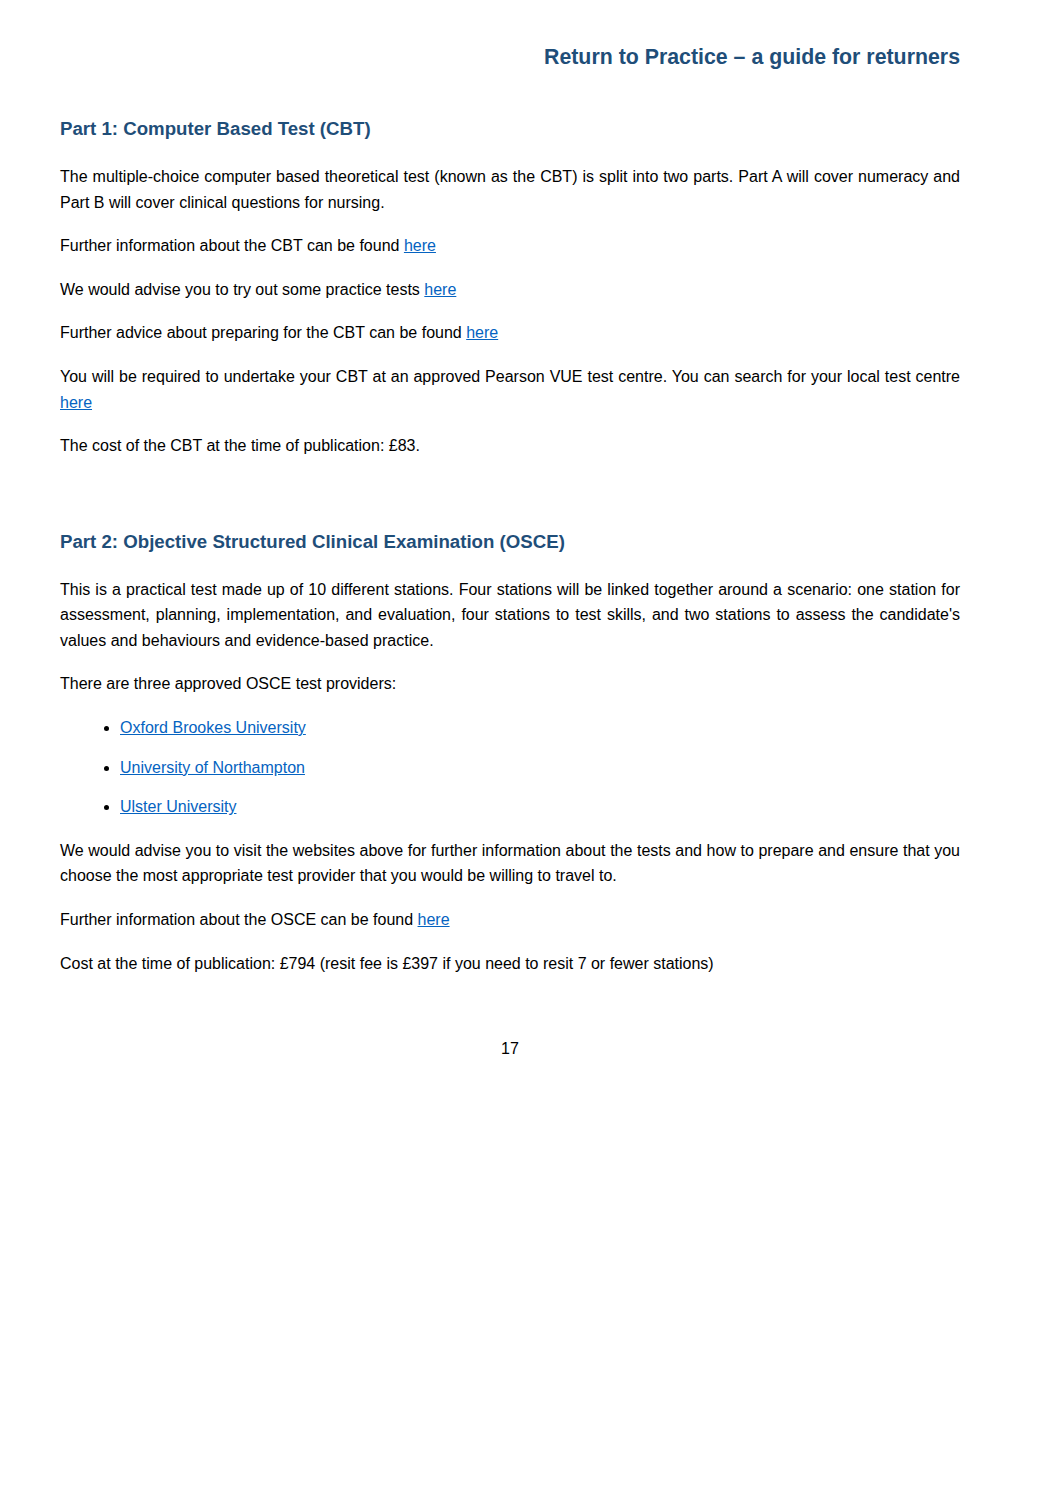Return to Practice – a guide for returners
Part 1: Computer Based Test (CBT)
The multiple-choice computer based theoretical test (known as the CBT) is split into two parts. Part A will cover numeracy and Part B will cover clinical questions for nursing.
Further information about the CBT can be found here
We would advise you to try out some practice tests here
Further advice about preparing for the CBT can be found here
You will be required to undertake your CBT at an approved Pearson VUE test centre. You can search for your local test centre here
The cost of the CBT at the time of publication: £83.
Part 2: Objective Structured Clinical Examination (OSCE)
This is a practical test made up of 10 different stations. Four stations will be linked together around a scenario: one station for assessment, planning, implementation, and evaluation, four stations to test skills, and two stations to assess the candidate's values and behaviours and evidence-based practice.
There are three approved OSCE test providers:
Oxford Brookes University
University of Northampton
Ulster University
We would advise you to visit the websites above for further information about the tests and how to prepare and ensure that you choose the most appropriate test provider that you would be willing to travel to.
Further information about the OSCE can be found here
Cost at the time of publication: £794 (resit fee is £397 if you need to resit 7 or fewer stations)
17